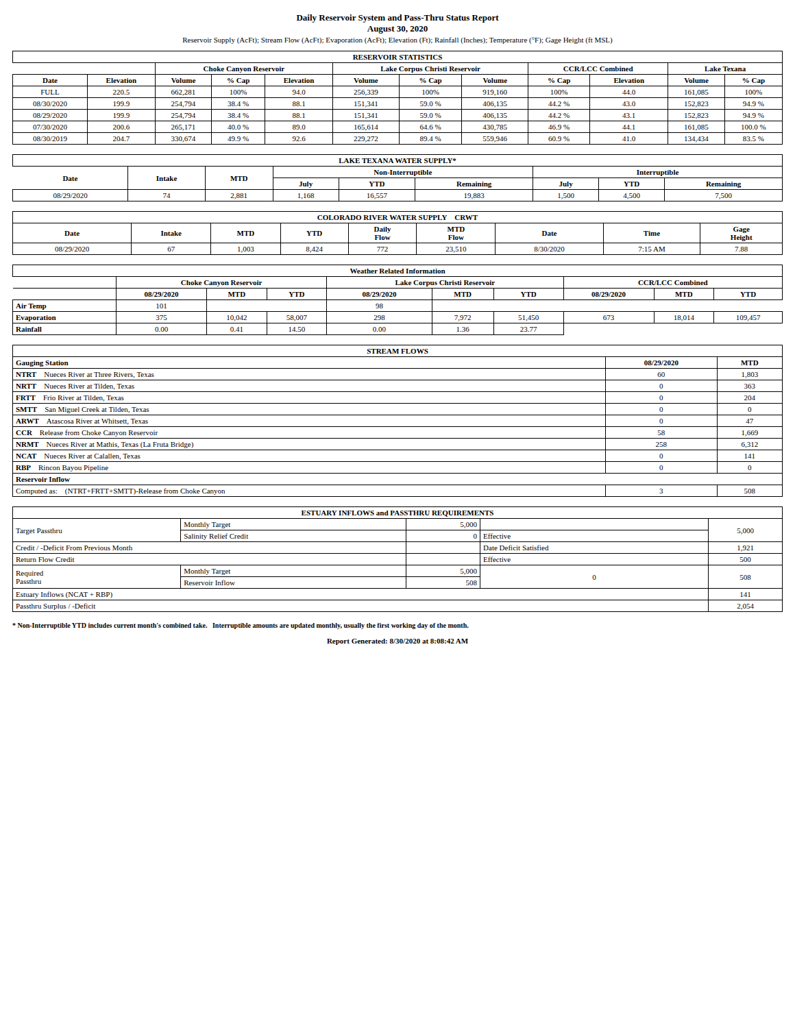Daily Reservoir System and Pass-Thru Status Report
August 30, 2020
Reservoir Supply (AcFt); Stream Flow (AcFt); Evaporation (AcFt); Elevation (Ft); Rainfall (Inches); Temperature (°F); Gage Height (ft MSL)
| RESERVOIR STATISTICS |
| --- |
| | Choke Canyon Reservoir | Lake Corpus Christi Reservoir | CCR/LCC Combined | Lake Texana |
| Date | Elevation | Volume | % Cap | Elevation | Volume | % Cap | Volume | % Cap | Elevation | Volume | % Cap |
| FULL | 220.5 | 662,281 | 100% | 94.0 | 256,339 | 100% | 919,160 | 100% | 44.0 | 161,085 | 100% |
| 08/30/2020 | 199.9 | 254,794 | 38.4 % | 88.1 | 151,341 | 59.0 % | 406,135 | 44.2 % | 43.0 | 152,823 | 94.9 % |
| 08/29/2020 | 199.9 | 254,794 | 38.4 % | 88.1 | 151,341 | 59.0 % | 406,135 | 44.2 % | 43.1 | 152,823 | 94.9 % |
| 07/30/2020 | 200.6 | 265,171 | 40.0 % | 89.0 | 165,614 | 64.6 % | 430,785 | 46.9 % | 44.1 | 161,085 | 100.0 % |
| 08/30/2019 | 204.7 | 330,674 | 49.9 % | 92.6 | 229,272 | 89.4 % | 559,946 | 60.9 % | 41.0 | 134,434 | 83.5 % |
| LAKE TEXANA WATER SUPPLY* |
| --- |
| Date | Intake | MTD | Non-Interruptible | Interruptible |
| July | YTD | Remaining | July | YTD | Remaining |
| 08/29/2020 | 74 | 2,881 | 1,168 | 16,557 | 19,883 | 1,500 | 4,500 | 7,500 |
| COLORADO RIVER WATER SUPPLY CRWT |
| --- |
| Date | Intake | MTD | YTD | Daily Flow | MTD Flow | Date | Time | Gage Height |
| 08/29/2020 | 67 | 1,003 | 8,424 | 772 | 23,510 | 8/30/2020 | 7:15 AM | 7.88 |
| Weather Related Information |
| --- |
| | Choke Canyon Reservoir | Lake Corpus Christi Reservoir | CCR/LCC Combined |
| | 08/29/2020 | MTD | YTD | 08/29/2020 | MTD | YTD | 08/29/2020 | MTD | YTD |
| Air Temp | 101 | | | 98 | | | | | |
| Evaporation | 375 | 10,042 | 58,007 | 298 | 7,972 | 51,450 | 673 | 18,014 | 109,457 |
| Rainfall | 0.00 | 0.41 | 14.50 | 0.00 | 1.36 | 23.77 | | | |
| STREAM FLOWS |
| --- |
| Gauging Station | 08/29/2020 | MTD |
| NTRT Nueces River at Three Rivers, Texas | 60 | 1,803 |
| NRTT Nueces River at Tilden, Texas | 0 | 363 |
| FRTT Frio River at Tilden, Texas | 0 | 204 |
| SMTT San Miguel Creek at Tilden, Texas | 0 | 0 |
| ARWT Atascosa River at Whitsett, Texas | 0 | 47 |
| CCR Release from Choke Canyon Reservoir | 58 | 1,669 |
| NRMT Nueces River at Mathis, Texas (La Fruta Bridge) | 258 | 6,312 |
| NCAT Nueces River at Calallen, Texas | 0 | 141 |
| RBP Rincon Bayou Pipeline | 0 | 0 |
| Reservoir Inflow |
| Computed as: (NTRT+FRTT+SMTT)-Release from Choke Canyon | 3 | 508 |
| ESTUARY INFLOWS and PASSTHRU REQUIREMENTS |
| --- |
| Target Passthru | Monthly Target | 5,000 | | 5,000 |
| Salinity Relief Credit | 0 | Effective |
| Credit / -Deficit From Previous Month | | Date Deficit Satisfied | 1,921 |
| Return Flow Credit | | Effective | 500 |
| Required Passthru | Monthly Target | 5,000 | 0 | 508 |
| Reservoir Inflow | 508 |
| Estuary Inflows (NCAT + RBP) | 141 |
| Passthru Surplus / -Deficit | 2,054 |
* Non-Interruptible YTD includes current month's combined take. Interruptible amounts are updated monthly, usually the first working day of the month.
Report Generated: 8/30/2020 at 8:08:42 AM